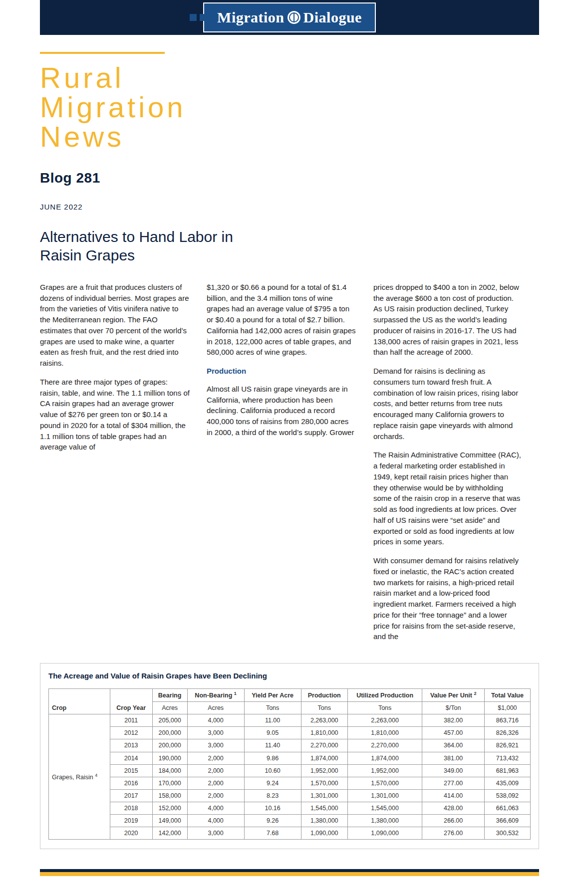Migration Dialogue
Rural
Migration
News
Blog 281
JUNE 2022
Alternatives to Hand Labor in
Raisin Grapes
Grapes are a fruit that produces clusters of dozens of individual berries. Most grapes are from the varieties of Vitis vinifera native to the Mediterranean region. The FAO estimates that over 70 percent of the world’s grapes are used to make wine, a quarter eaten as fresh fruit, and the rest dried into raisins.
There are three major types of grapes: raisin, table, and wine. The 1.1 million tons of CA raisin grapes had an average grower value of $276 per green ton or $0.14 a pound in 2020 for a total of $304 million, the 1.1 million tons of table grapes had an average value of
$1,320 or $0.66 a pound for a total of $1.4 billion, and the 3.4 million tons of wine grapes had an average value of $795 a ton or $0.40 a pound for a total of $2.7 billion. California had 142,000 acres of raisin grapes in 2018, 122,000 acres of table grapes, and 580,000 acres of wine grapes.
Production
Almost all US raisin grape vineyards are in California, where production has been declining. California produced a record 400,000 tons of raisins from 280,000 acres in 2000, a third of the world’s supply. Grower
prices dropped to $400 a ton in 2002, below the average $600 a ton cost of production. As US raisin production declined, Turkey surpassed the US as the world’s leading producer of raisins in 2016-17. The US had 138,000 acres of raisin grapes in 2021, less than half the acreage of 2000.
Demand for raisins is declining as consumers turn toward fresh fruit. A combination of low raisin prices, rising labor costs, and better returns from tree nuts encouraged many California growers to replace raisin gape vineyards with almond orchards.
The Raisin Administrative Committee (RAC), a federal marketing order established in 1949, kept retail raisin prices higher than they otherwise would be by withholding some of the raisin crop in a reserve that was sold as food ingredients at low prices. Over half of US raisins were “set aside” and exported or sold as food ingredients at low prices in some years.
With consumer demand for raisins relatively fixed or inelastic, the RAC’s action created two markets for raisins, a high-priced retail raisin market and a low-priced food ingredient market. Farmers received a high price for their “free tonnage” and a lower price for raisins from the set-aside reserve, and the
The Acreage and Value of Raisin Grapes have Been Declining
| Crop | Crop Year | Bearing | Non-Bearing 1 | Yield Per Acre | Production | Utilized Production | Value Per Unit 2 | Total Value |
| --- | --- | --- | --- | --- | --- | --- | --- | --- |
| Acres | Acres | Tons | Tons | Tons | $/Ton | $1,000 |
| Grapes, Raisin 4 | 2011 | 205,000 | 4,000 | 11.00 | 2,263,000 | 2,263,000 | 382.00 | 863,716 |
| 2012 | 200,000 | 3,000 | 9.05 | 1,810,000 | 1,810,000 | 457.00 | 826,326 |
| 2013 | 200,000 | 3,000 | 11.40 | 2,270,000 | 2,270,000 | 364.00 | 826,921 |
| 2014 | 190,000 | 2,000 | 9.86 | 1,874,000 | 1,874,000 | 381.00 | 713,432 |
| 2015 | 184,000 | 2,000 | 10.60 | 1,952,000 | 1,952,000 | 349.00 | 681,963 |
| 2016 | 170,000 | 2,000 | 9.24 | 1,570,000 | 1,570,000 | 277.00 | 435,009 |
| 2017 | 158,000 | 2,000 | 8.23 | 1,301,000 | 1,301,000 | 414.00 | 538,092 |
| 2018 | 152,000 | 4,000 | 10.16 | 1,545,000 | 1,545,000 | 428.00 | 661,063 |
| 2019 | 149,000 | 4,000 | 9.26 | 1,380,000 | 1,380,000 | 266.00 | 366,609 |
| 2020 | 142,000 | 3,000 | 7.68 | 1,090,000 | 1,090,000 | 276.00 | 300,532 |